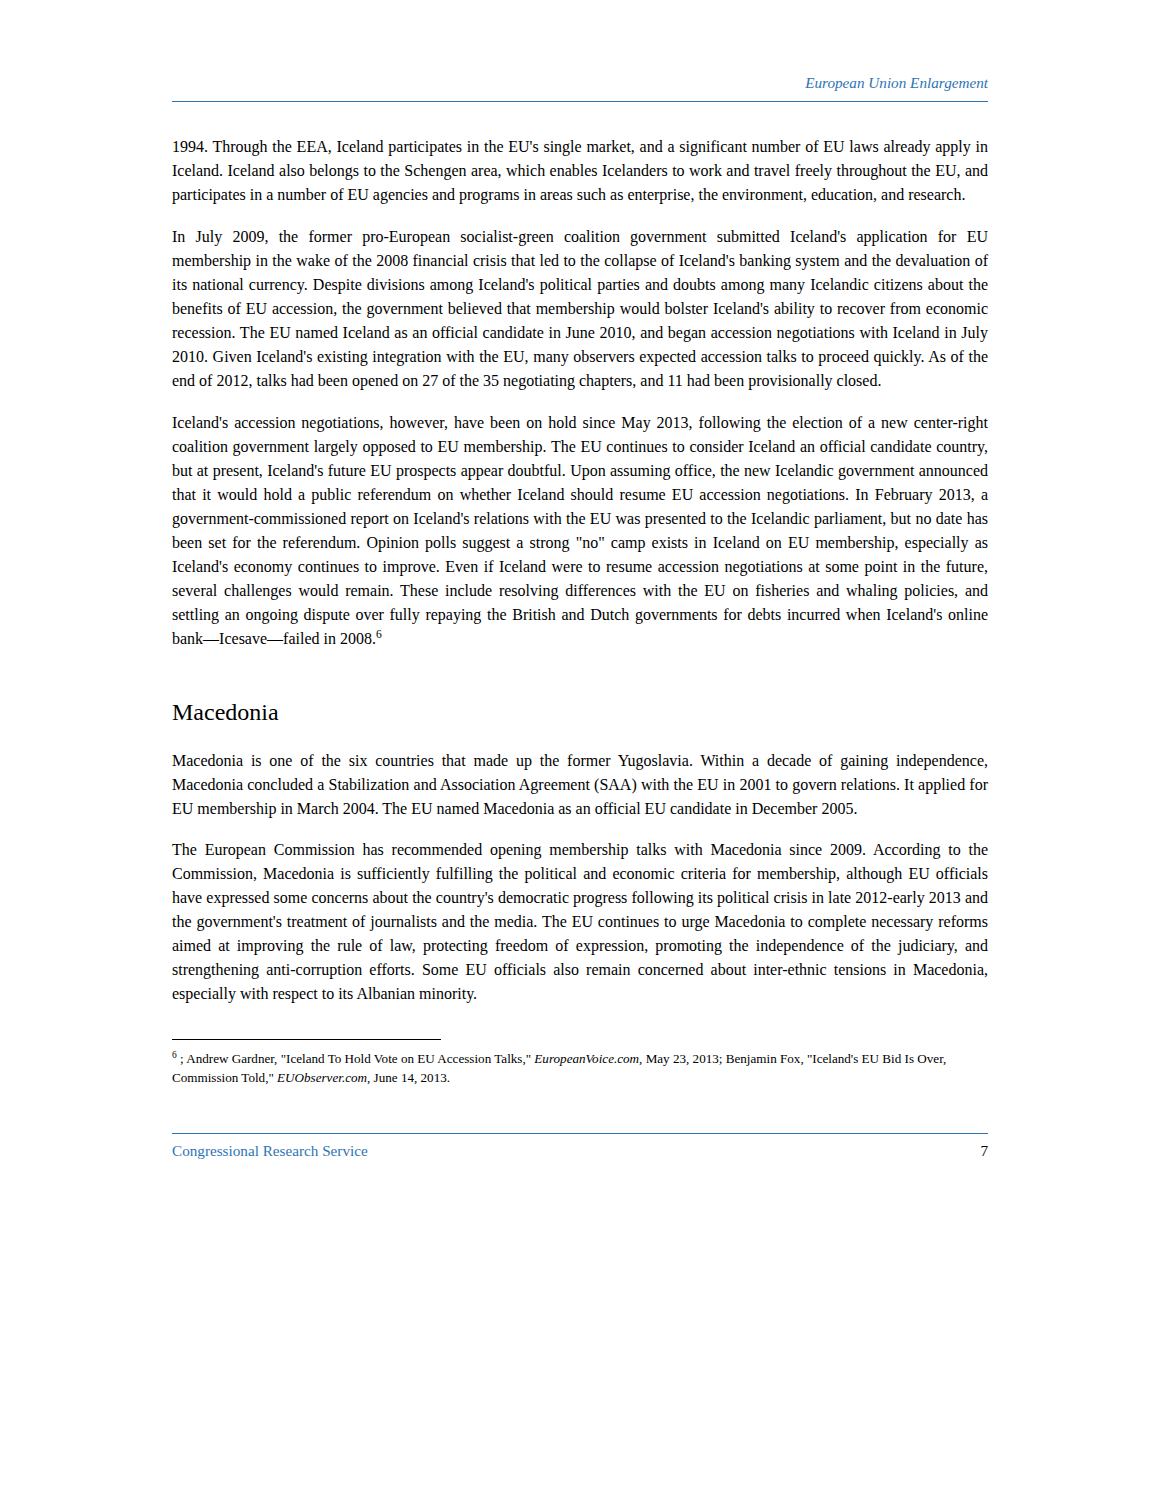European Union Enlargement
1994. Through the EEA, Iceland participates in the EU's single market, and a significant number of EU laws already apply in Iceland. Iceland also belongs to the Schengen area, which enables Icelanders to work and travel freely throughout the EU, and participates in a number of EU agencies and programs in areas such as enterprise, the environment, education, and research.
In July 2009, the former pro-European socialist-green coalition government submitted Iceland's application for EU membership in the wake of the 2008 financial crisis that led to the collapse of Iceland's banking system and the devaluation of its national currency. Despite divisions among Iceland's political parties and doubts among many Icelandic citizens about the benefits of EU accession, the government believed that membership would bolster Iceland's ability to recover from economic recession. The EU named Iceland as an official candidate in June 2010, and began accession negotiations with Iceland in July 2010. Given Iceland's existing integration with the EU, many observers expected accession talks to proceed quickly. As of the end of 2012, talks had been opened on 27 of the 35 negotiating chapters, and 11 had been provisionally closed.
Iceland's accession negotiations, however, have been on hold since May 2013, following the election of a new center-right coalition government largely opposed to EU membership. The EU continues to consider Iceland an official candidate country, but at present, Iceland's future EU prospects appear doubtful. Upon assuming office, the new Icelandic government announced that it would hold a public referendum on whether Iceland should resume EU accession negotiations. In February 2013, a government-commissioned report on Iceland's relations with the EU was presented to the Icelandic parliament, but no date has been set for the referendum. Opinion polls suggest a strong "no" camp exists in Iceland on EU membership, especially as Iceland's economy continues to improve. Even if Iceland were to resume accession negotiations at some point in the future, several challenges would remain. These include resolving differences with the EU on fisheries and whaling policies, and settling an ongoing dispute over fully repaying the British and Dutch governments for debts incurred when Iceland's online bank—Icesave—failed in 2008.6
Macedonia
Macedonia is one of the six countries that made up the former Yugoslavia. Within a decade of gaining independence, Macedonia concluded a Stabilization and Association Agreement (SAA) with the EU in 2001 to govern relations. It applied for EU membership in March 2004. The EU named Macedonia as an official EU candidate in December 2005.
The European Commission has recommended opening membership talks with Macedonia since 2009. According to the Commission, Macedonia is sufficiently fulfilling the political and economic criteria for membership, although EU officials have expressed some concerns about the country's democratic progress following its political crisis in late 2012-early 2013 and the government's treatment of journalists and the media. The EU continues to urge Macedonia to complete necessary reforms aimed at improving the rule of law, protecting freedom of expression, promoting the independence of the judiciary, and strengthening anti-corruption efforts. Some EU officials also remain concerned about inter-ethnic tensions in Macedonia, especially with respect to its Albanian minority.
6 ; Andrew Gardner, "Iceland To Hold Vote on EU Accession Talks," EuropeanVoice.com, May 23, 2013; Benjamin Fox, "Iceland's EU Bid Is Over, Commission Told," EUObserver.com, June 14, 2013.
Congressional Research Service 7